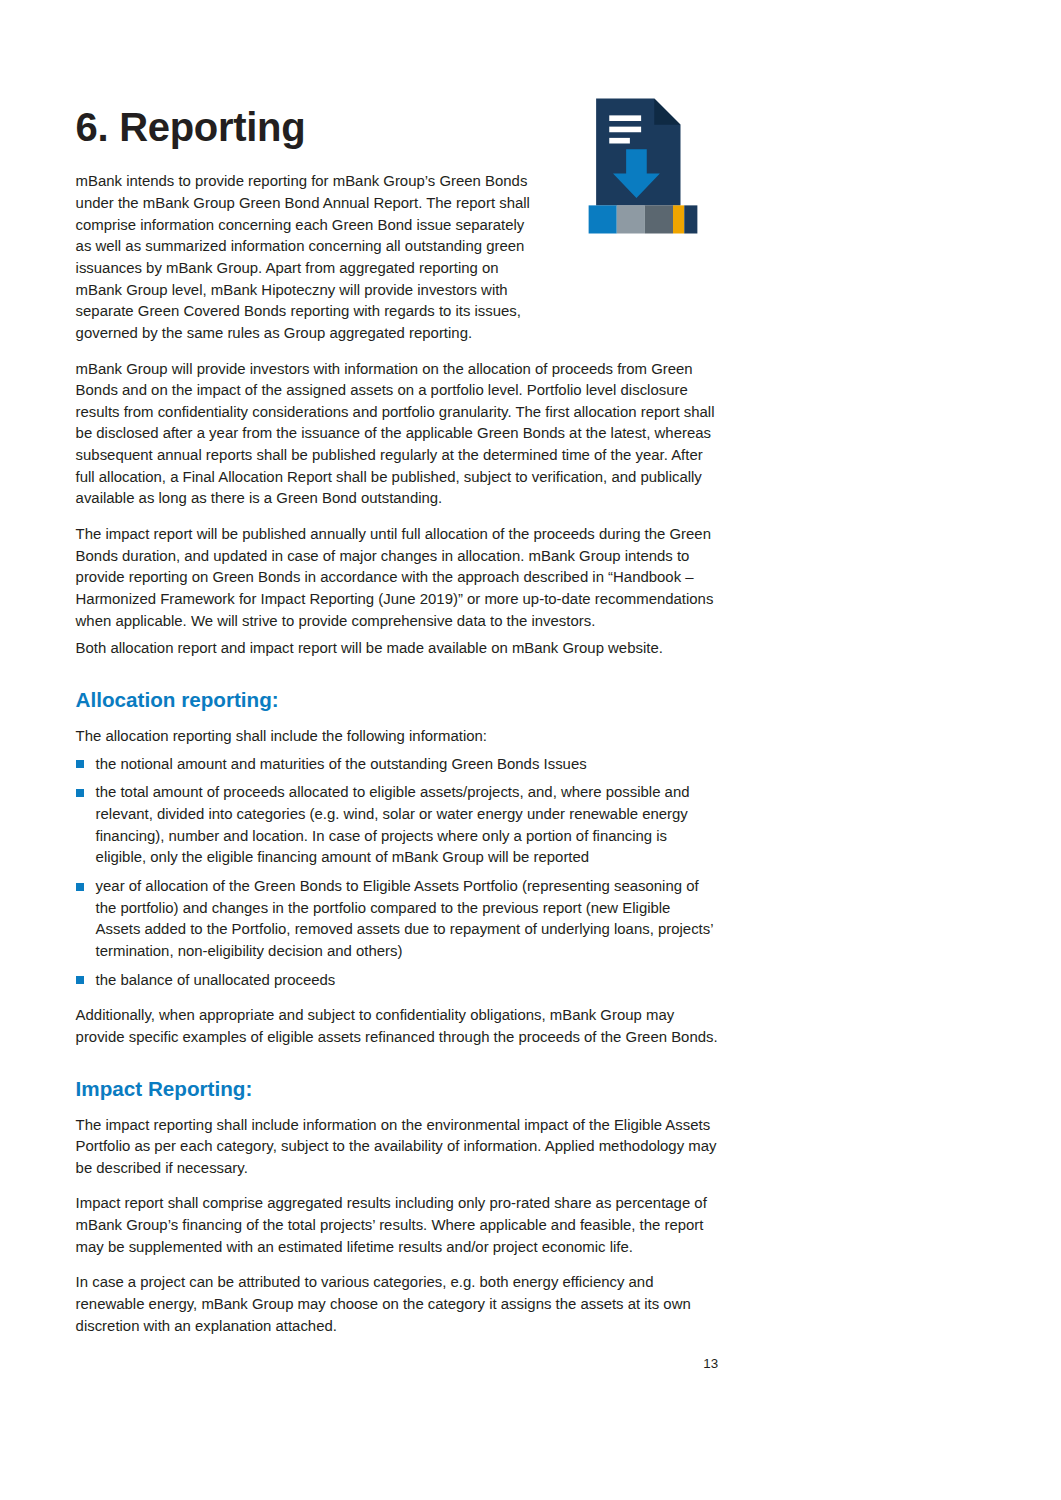6. Reporting
mBank intends to provide reporting for mBank Group’s Green Bonds under the mBank Group Green Bond Annual Report. The report shall comprise information concerning each Green Bond issue separately as well as summarized information concerning all outstanding green issuances by mBank Group. Apart from aggregated reporting on mBank Group level, mBank Hipoteczny will provide investors with separate Green Covered Bonds reporting with regards to its issues, governed by the same rules as Group aggregated reporting.
mBank Group will provide investors with information on the allocation of proceeds from Green Bonds and on the impact of the assigned assets on a portfolio level. Portfolio level disclosure results from confidentiality considerations and portfolio granularity. The first allocation report shall be disclosed after a year from the issuance of the applicable Green Bonds at the latest, whereas subsequent annual reports shall be published regularly at the determined time of the year. After full allocation, a Final Allocation Report shall be published, subject to verification, and publically available as long as there is a Green Bond outstanding.
The impact report will be published annually until full allocation of the proceeds during the Green Bonds duration, and updated in case of major changes in allocation. mBank Group intends to provide reporting on Green Bonds in accordance with the approach described in “Handbook – Harmonized Framework for Impact Reporting (June 2019)” or more up-to-date recommendations when applicable. We will strive to provide comprehensive data to the investors.
Both allocation report and impact report will be made available on mBank Group website.
Allocation reporting:
The allocation reporting shall include the following information:
the notional amount and maturities of the outstanding Green Bonds Issues
the total amount of proceeds allocated to eligible assets/projects, and, where possible and relevant, divided into categories (e.g. wind, solar or water energy under renewable energy financing), number and location. In case of projects where only a portion of financing is eligible, only the eligible financing amount of mBank Group will be reported
year of allocation of the Green Bonds to Eligible Assets Portfolio (representing seasoning of the portfolio) and changes in the portfolio compared to the previous report (new Eligible Assets added to the Portfolio, removed assets due to repayment of underlying loans, projects’ termination, non-eligibility decision and others)
the balance of unallocated proceeds
Additionally, when appropriate and subject to confidentiality obligations, mBank Group may provide specific examples of eligible assets refinanced through the proceeds of the Green Bonds.
Impact Reporting:
The impact reporting shall include information on the environmental impact of the Eligible Assets Portfolio as per each category, subject to the availability of information. Applied methodology may be described if necessary.
Impact report shall comprise aggregated results including only pro-rated share as percentage of mBank Group’s financing of the total projects’ results. Where applicable and feasible, the report may be supplemented with an estimated lifetime results and/or project economic life.
In case a project can be attributed to various categories, e.g. both energy efficiency and renewable energy, mBank Group may choose on the category it assigns the assets at its own discretion with an explanation attached.
13